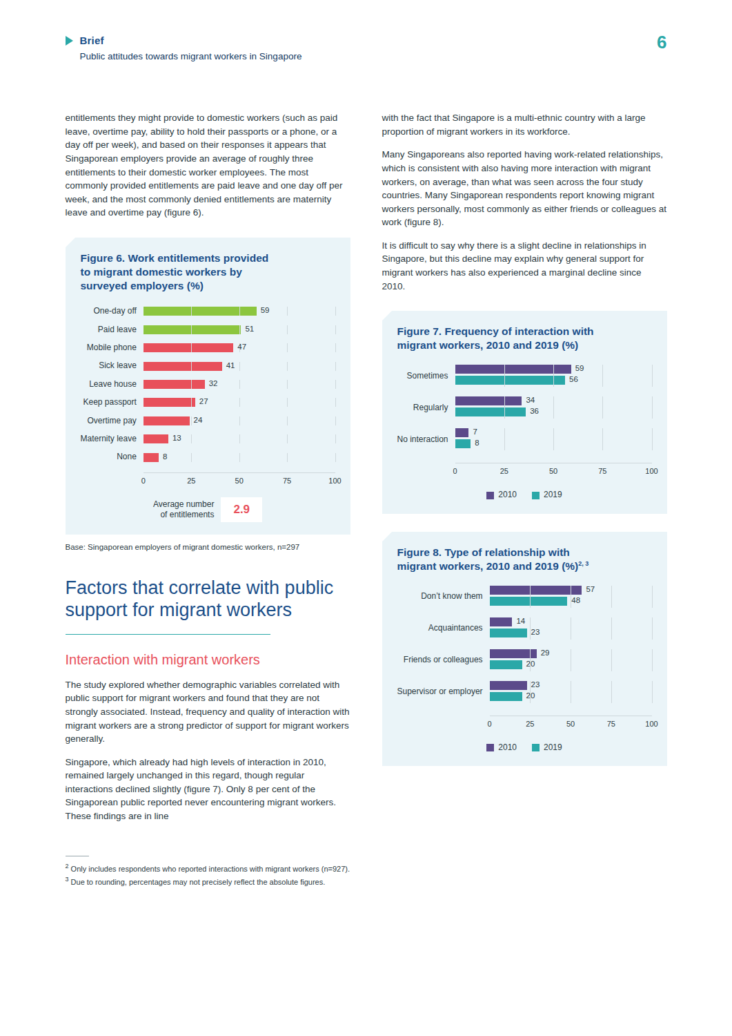Brief
Public attitudes towards migrant workers in Singapore
6
entitlements they might provide to domestic workers (such as paid leave, overtime pay, ability to hold their passports or a phone, or a day off per week), and based on their responses it appears that Singaporean employers provide an average of roughly three entitlements to their domestic worker employees. The most commonly provided entitlements are paid leave and one day off per week, and the most commonly denied entitlements are maternity leave and overtime pay (figure 6).
Figure 6. Work entitlements provided
to migrant domestic workers by
surveyed employers (%)
One-day off
59
Paid leave
51
Mobile phone
47
Sick leave
41
Leave house
32
Keep passport
27
Overtime pay
24
Maternity leave
13
None
8
0 25 50 75 100
Average number
of entitlements
2.9
Base: Singaporean employers of migrant domestic workers, n=297
Factors that correlate with public support for migrant workers
Interaction with migrant workers
The study explored whether demographic variables correlated with public support for migrant workers and found that they are not strongly associated. Instead, frequency and quality of interaction with migrant workers are a strong predictor of support for migrant workers generally.
Singapore, which already had high levels of interaction in 2010, remained largely unchanged in this regard, though regular interactions declined slightly (figure 7). Only 8 per cent of the Singaporean public reported never encountering migrant workers. These findings are in line
with the fact that Singapore is a multi-ethnic country with a large proportion of migrant workers in its workforce.
Many Singaporeans also reported having work-related relationships, which is consistent with also having more interaction with migrant workers, on average, than what was seen across the four study countries. Many Singaporean respondents report knowing migrant workers personally, most commonly as either friends or colleagues at work (figure 8).
It is difficult to say why there is a slight decline in relationships in Singapore, but this decline may explain why general support for migrant workers has also experienced a marginal decline since 2010.
Figure 7. Frequency of interaction with
migrant workers, 2010 and 2019 (%)
Sometimes
59 56
Regularly
34 36
No interaction
7 8
0 25 50 75 100
2010 2019
Figure 8. Type of relationship with
migrant workers, 2010 and 2019 (%)2, 3
Don’t know them
57 48
Acquaintances
14 23
Friends or colleagues
29 20
Supervisor or employer
23 20
0 25 50 75 100
2010 2019
2 Only includes respondents who reported interactions with migrant workers (n=927).
3 Due to rounding, percentages may not precisely reflect the absolute figures.